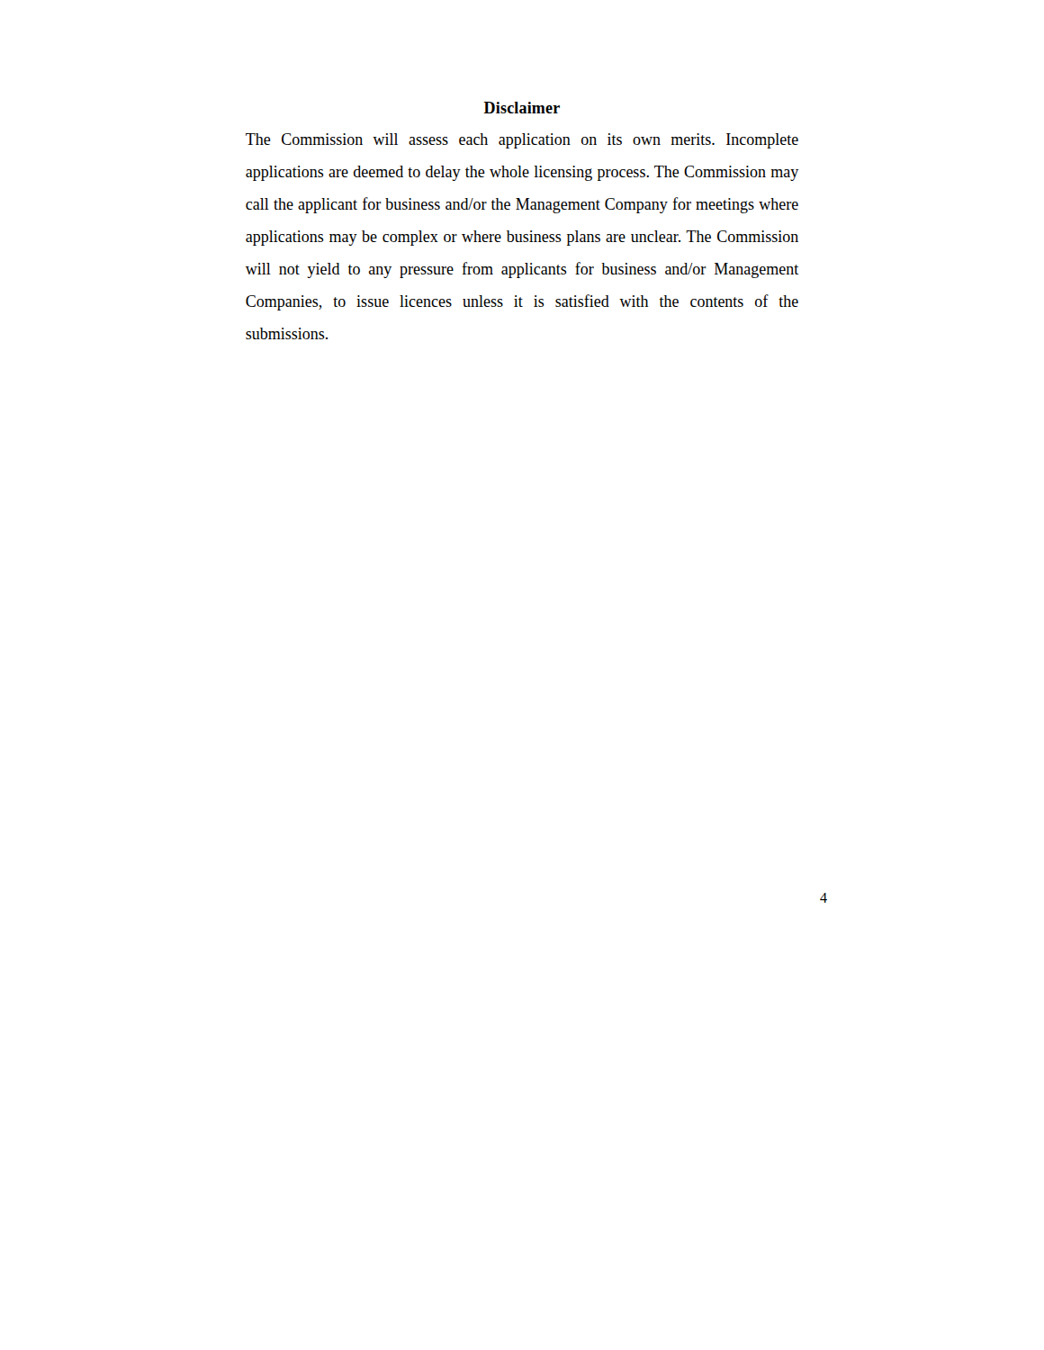Disclaimer
The Commission will assess each application on its own merits. Incomplete applications are deemed to delay the whole licensing process. The Commission may call the applicant for business and/or the Management Company for meetings where applications may be complex or where business plans are unclear. The Commission will not yield to any pressure from applicants for business and/or Management Companies, to issue licences unless it is satisfied with the contents of the submissions.
4